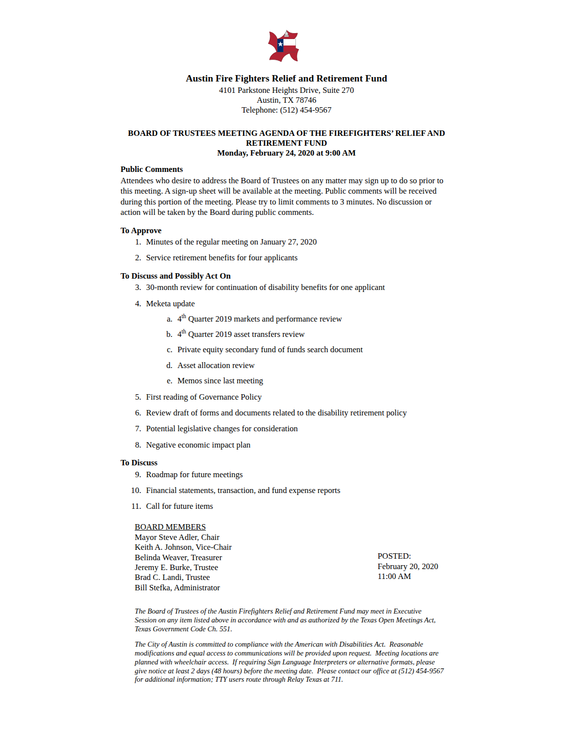Austin Firefighters Est. 1942
Austin Fire Fighters Relief and Retirement Fund
4101 Parkstone Heights Drive, Suite 270
Austin, TX 78746
Telephone: (512) 454-9567
BOARD OF TRUSTEES MEETING AGENDA OF THE FIREFIGHTERS’ RELIEF AND RETIREMENT FUND Monday, February 24, 2020 at 9:00 AM
Public Comments
Attendees who desire to address the Board of Trustees on any matter may sign up to do so prior to this meeting. A sign-up sheet will be available at the meeting. Public comments will be received during this portion of the meeting. Please try to limit comments to 3 minutes. No discussion or action will be taken by the Board during public comments.
To Approve
Minutes of the regular meeting on January 27, 2020
Service retirement benefits for four applicants
To Discuss and Possibly Act On
30-month review for continuation of disability benefits for one applicant
Meketa update
4th Quarter 2019 markets and performance review
4th Quarter 2019 asset transfers review
Private equity secondary fund of funds search document
Asset allocation review
Memos since last meeting
First reading of Governance Policy
Review draft of forms and documents related to the disability retirement policy
Potential legislative changes for consideration
Negative economic impact plan
To Discuss
Roadmap for future meetings
Financial statements, transaction, and fund expense reports
Call for future items
BOARD MEMBERS
Mayor Steve Adler, Chair
Keith A. Johnson, Vice-Chair
Belinda Weaver, Treasurer
Jeremy E. Burke, Trustee
Brad C. Landi, Trustee
Bill Stefka, Administrator
POSTED:
February 20, 2020
11:00 AM
The Board of Trustees of the Austin Firefighters Relief and Retirement Fund may meet in Executive Session on any item listed above in accordance with and as authorized by the Texas Open Meetings Act, Texas Government Code Ch. 551.
The City of Austin is committed to compliance with the American with Disabilities Act. Reasonable modifications and equal access to communications will be provided upon request. Meeting locations are planned with wheelchair access. If requiring Sign Language Interpreters or alternative formats, please give notice at least 2 days (48 hours) before the meeting date. Please contact our office at (512) 454-9567 for additional information; TTY users route through Relay Texas at 711.